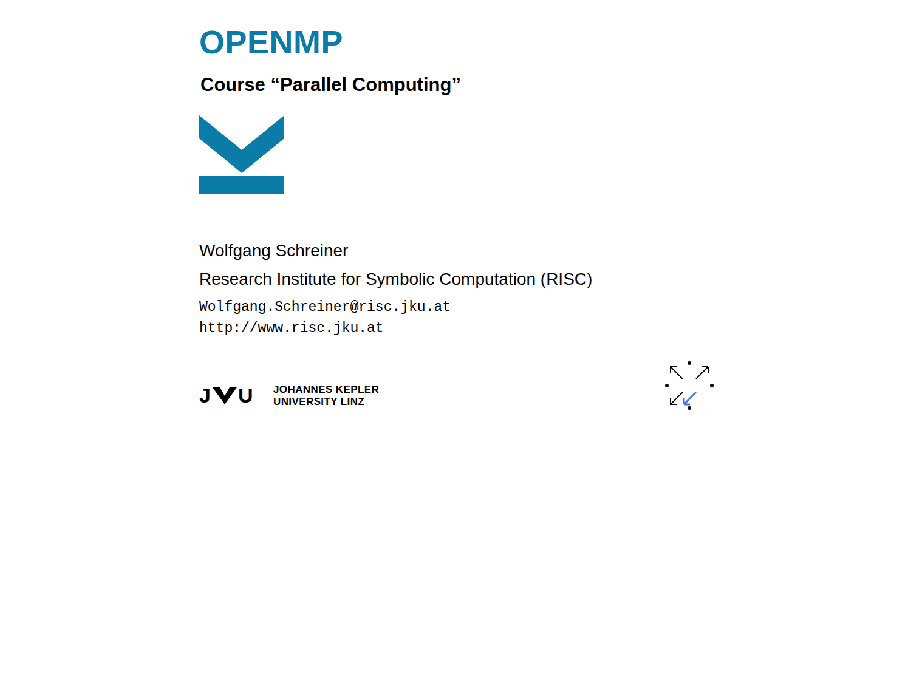OPENMP
Course “Parallel Computing”
Wolfgang Schreiner
Research Institute for Symbolic Computation (RISC)
Wolfgang.Schreiner@risc.jku.at
http://www.risc.jku.at
J U
JOHANNES KEPLER
UNIVERSITY LINZ